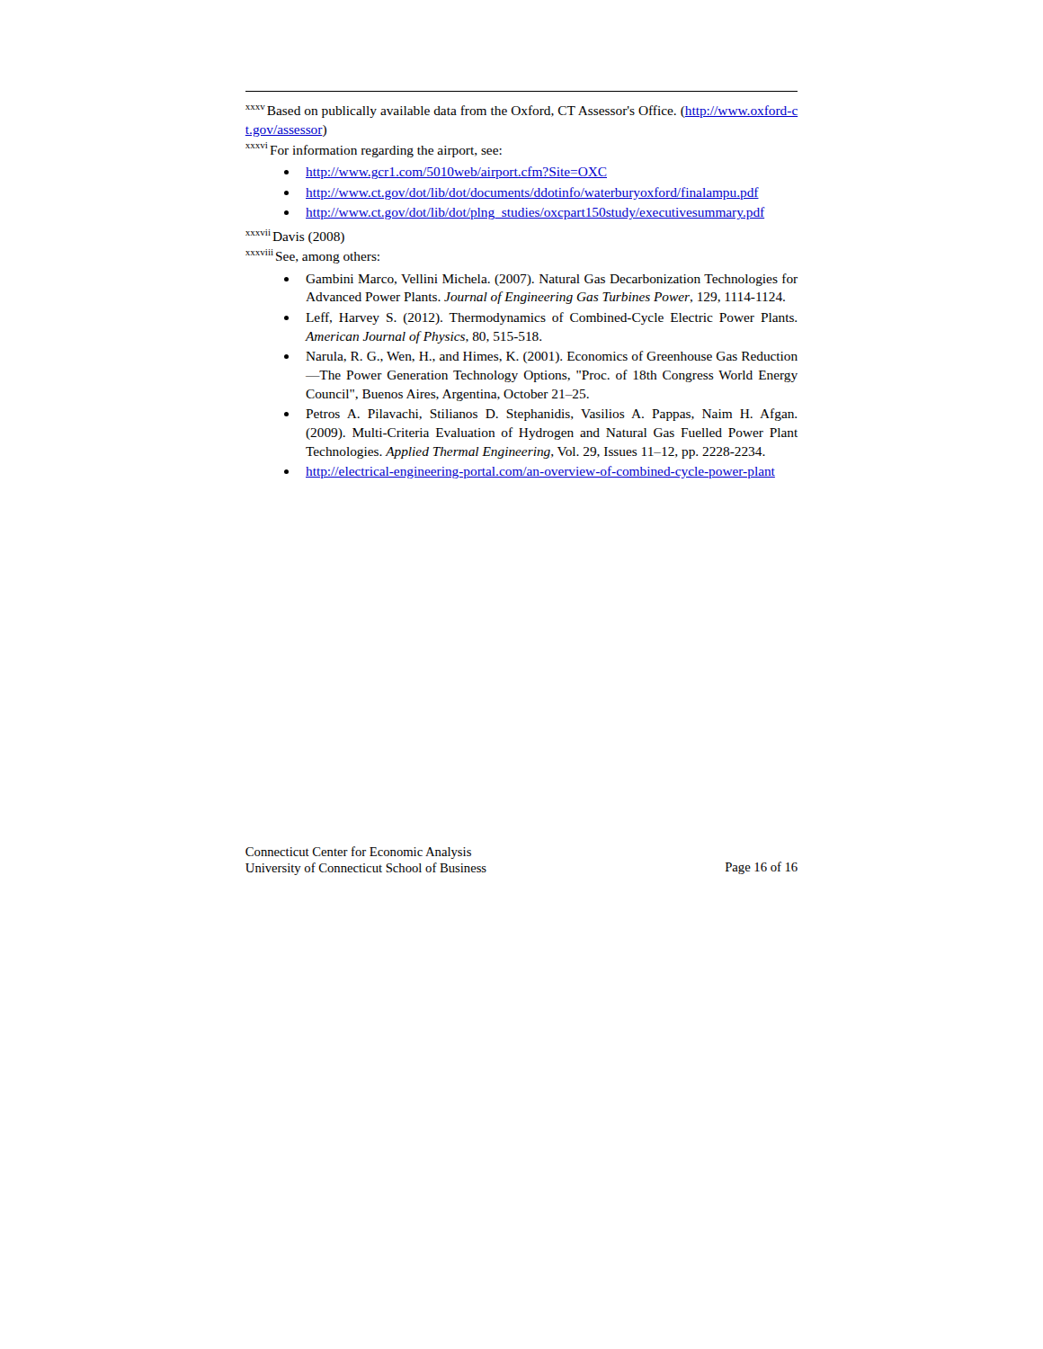xxxvBased on publically available data from the Oxford, CT Assessor's Office. (http://www.oxford-ct.gov/assessor)
xxxviFor information regarding the airport, see:
http://www.gcr1.com/5010web/airport.cfm?Site=OXC
http://www.ct.gov/dot/lib/dot/documents/ddotinfo/waterburyoxford/finalampu.pdf
http://www.ct.gov/dot/lib/dot/plng_studies/oxcpart150study/executivesummary.pdf
xxxviiDavis (2008)
xxxviiiSee, among others:
Gambini Marco, Vellini Michela. (2007). Natural Gas Decarbonization Technologies for Advanced Power Plants. Journal of Engineering Gas Turbines Power, 129, 1114-1124.
Leff, Harvey S. (2012). Thermodynamics of Combined-Cycle Electric Power Plants. American Journal of Physics, 80, 515-518.
Narula, R. G., Wen, H., and Himes, K. (2001). Economics of Greenhouse Gas Reduction—The Power Generation Technology Options, "Proc. of 18th Congress World Energy Council", Buenos Aires, Argentina, October 21–25.
Petros A. Pilavachi, Stilianos D. Stephanidis, Vasilios A. Pappas, Naim H. Afgan. (2009). Multi-Criteria Evaluation of Hydrogen and Natural Gas Fuelled Power Plant Technologies. Applied Thermal Engineering, Vol. 29, Issues 11–12, pp. 2228-2234.
http://electrical-engineering-portal.com/an-overview-of-combined-cycle-power-plant
Connecticut Center for Economic Analysis
University of Connecticut School of Business
Page 16 of 16